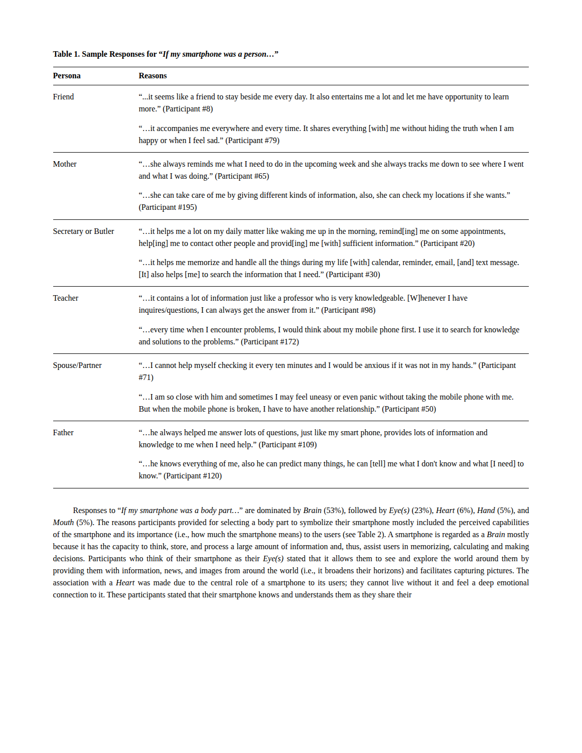Table 1. Sample Responses for “ If my smartphone was a person… ”
| Persona | Reasons |
| --- | --- |
| Friend | “...it seems like a friend to stay beside me every day. It also entertains me a lot and let me have opportunity to learn more.” (Participant #8) “…it accompanies me everywhere and every time. It shares everything [with] me without hiding the truth when I am happy or when I feel sad.” (Participant #79) |
| Mother | “…she always reminds me what I need to do in the upcoming week and she always tracks me down to see where I went and what I was doing.” (Participant #65) “…she can take care of me by giving different kinds of information, also, she can check my locations if she wants.” (Participant #195) |
| Secretary or Butler | “…it helps me a lot on my daily matter like waking me up in the morning, remind[ing] me on some appointments, help[ing] me to contact other people and provid[ing] me [with] sufficient information.” (Participant #20) “…it helps me memorize and handle all the things during my life [with] calendar, reminder, email, [and] text message. [It] also helps [me] to search the information that I need.” (Participant #30) |
| Teacher | “…it contains a lot of information just like a professor who is very knowledgeable. [W]henever I have inquires/questions, I can always get the answer from it.” (Participant #98) “…every time when I encounter problems, I would think about my mobile phone first. I use it to search for knowledge and solutions to the problems.” (Participant #172) |
| Spouse/Partner | “…I cannot help myself checking it every ten minutes and I would be anxious if it was not in my hands.” (Participant #71) “…I am so close with him and sometimes I may feel uneasy or even panic without taking the mobile phone with me. But when the mobile phone is broken, I have to have another relationship.” (Participant #50) |
| Father | “…he always helped me answer lots of questions, just like my smart phone, provides lots of information and knowledge to me when I need help.” (Participant #109) “…he knows everything of me, also he can predict many things, he can [tell] me what I don't know and what [I need] to know.” (Participant #120) |
Responses to “If my smartphone was a body part…” are dominated by Brain (53%), followed by Eye(s) (23%), Heart (6%), Hand (5%), and Mouth (5%). The reasons participants provided for selecting a body part to symbolize their smartphone mostly included the perceived capabilities of the smartphone and its importance (i.e., how much the smartphone means) to the users (see Table 2). A smartphone is regarded as a Brain mostly because it has the capacity to think, store, and process a large amount of information and, thus, assist users in memorizing, calculating and making decisions. Participants who think of their smartphone as their Eye(s) stated that it allows them to see and explore the world around them by providing them with information, news, and images from around the world (i.e., it broadens their horizons) and facilitates capturing pictures. The association with a Heart was made due to the central role of a smartphone to its users; they cannot live without it and feel a deep emotional connection to it. These participants stated that their smartphone knows and understands them as they share their